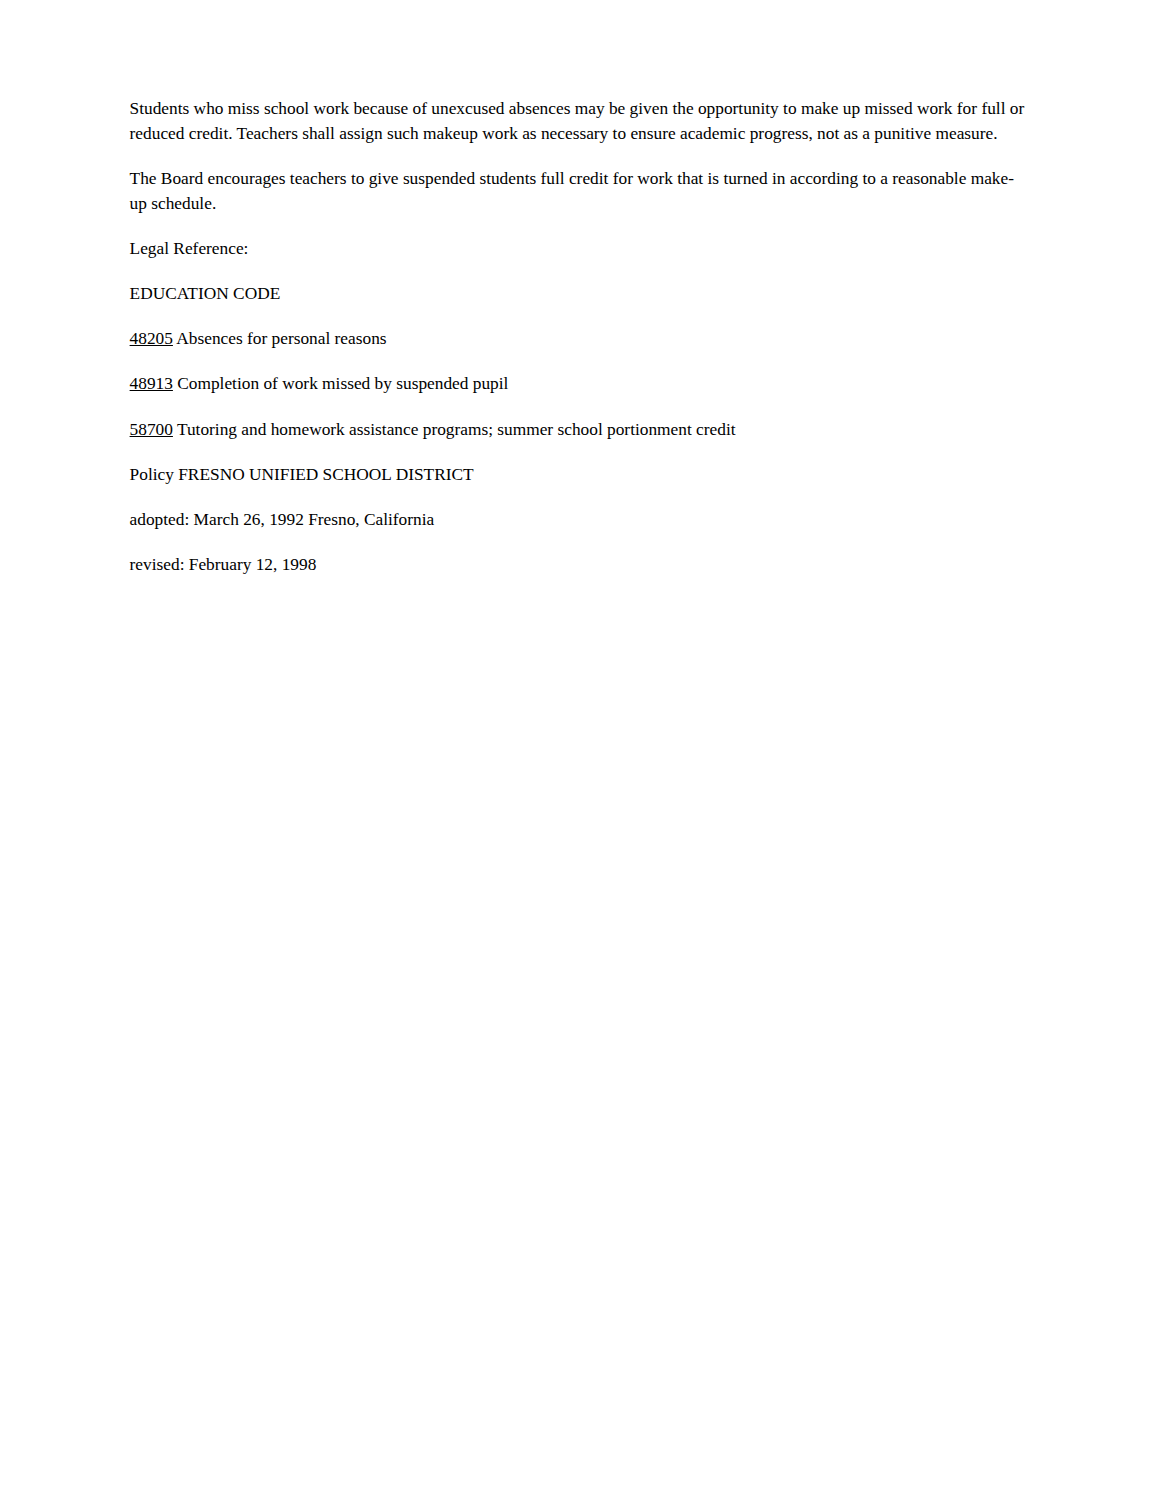Students who miss school work because of unexcused absences may be given the opportunity to make up missed work for full or reduced credit. Teachers shall assign such makeup work as necessary to ensure academic progress, not as a punitive measure.
The Board encourages teachers to give suspended students full credit for work that is turned in according to a reasonable make-up schedule.
Legal Reference:
EDUCATION CODE
48205 Absences for personal reasons
48913 Completion of work missed by suspended pupil
58700 Tutoring and homework assistance programs; summer school portionment credit
Policy FRESNO UNIFIED SCHOOL DISTRICT
adopted: March 26, 1992 Fresno, California
revised: February 12, 1998